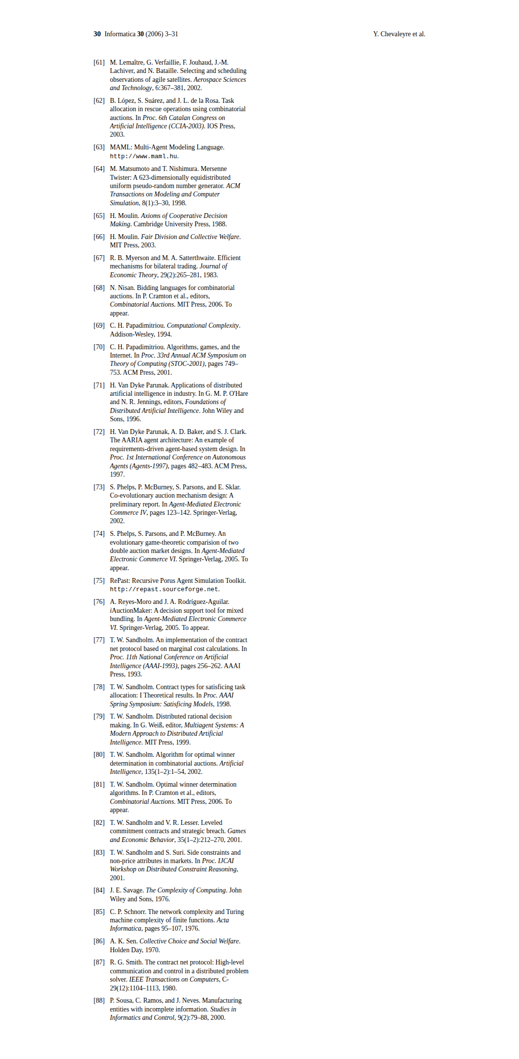30 Informatica 30 (2006) 3–31
Y. Chevaleyre et al.
[61] M. Lemaître, G. Verfaillie, F. Jouhaud, J.-M. Lachiver, and N. Bataille. Selecting and scheduling observations of agile satellites. Aerospace Sciences and Technology, 6:367–381, 2002.
[62] B. López, S. Suárez, and J. L. de la Rosa. Task allocation in rescue operations using combinatorial auctions. In Proc. 6th Catalan Congress on Artificial Intelligence (CCIA-2003). IOS Press, 2003.
[63] MAML: Multi-Agent Modeling Language. http://www.maml.hu.
[64] M. Matsumoto and T. Nishimura. Mersenne Twister: A 623-dimensionally equidistributed uniform pseudo-random number generator. ACM Transactions on Modeling and Computer Simulation, 8(1):3–30, 1998.
[65] H. Moulin. Axioms of Cooperative Decision Making. Cambridge University Press, 1988.
[66] H. Moulin. Fair Division and Collective Welfare. MIT Press, 2003.
[67] R. B. Myerson and M. A. Satterthwaite. Efficient mechanisms for bilateral trading. Journal of Economic Theory, 29(2):265–281, 1983.
[68] N. Nisan. Bidding languages for combinatorial auctions. In P. Cramton et al., editors, Combinatorial Auctions. MIT Press, 2006. To appear.
[69] C. H. Papadimitriou. Computational Complexity. Addison-Wesley, 1994.
[70] C. H. Papadimitriou. Algorithms, games, and the Internet. In Proc. 33rd Annual ACM Symposium on Theory of Computing (STOC-2001), pages 749–753. ACM Press, 2001.
[71] H. Van Dyke Parunak. Applications of distributed artificial intelligence in industry. In G. M. P. O'Hare and N. R. Jennings, editors, Foundations of Distributed Artificial Intelligence. John Wiley and Sons, 1996.
[72] H. Van Dyke Parunak, A. D. Baker, and S. J. Clark. The AARIA agent architecture: An example of requirements-driven agent-based system design. In Proc. 1st International Conference on Autonomous Agents (Agents-1997), pages 482–483. ACM Press, 1997.
[73] S. Phelps, P. McBurney, S. Parsons, and E. Sklar. Co-evolutionary auction mechanism design: A preliminary report. In Agent-Mediated Electronic Commerce IV, pages 123–142. Springer-Verlag, 2002.
[74] S. Phelps, S. Parsons, and P. McBurney. An evolutionary game-theoretic comparision of two double auction market designs. In Agent-Mediated Electronic Commerce VI. Springer-Verlag, 2005. To appear.
[75] RePast: Recursive Porus Agent Simulation Toolkit. http://repast.sourceforge.net.
[76] A. Reyes-Moro and J. A. Rodríguez-Aguilar. i AuctionMaker: A decision support tool for mixed bundling. In Agent-Mediated Electronic Commerce VI. Springer-Verlag, 2005. To appear.
[77] T. W. Sandholm. An implementation of the contract net protocol based on marginal cost calculations. In Proc. 11th National Conference on Artificial Intelligence (AAAI-1993), pages 256–262. AAAI Press, 1993.
[78] T. W. Sandholm. Contract types for satisficing task allocation: I Theoretical results. In Proc. AAAI Spring Symposium: Satisficing Models, 1998.
[79] T. W. Sandholm. Distributed rational decision making. In G. Weiß, editor, Multiagent Systems: A Modern Approach to Distributed Artificial Intelligence. MIT Press, 1999.
[80] T. W. Sandholm. Algorithm for optimal winner determination in combinatorial auctions. Artificial Intelligence, 135(1–2):1–54, 2002.
[81] T. W. Sandholm. Optimal winner determination algorithms. In P. Cramton et al., editors, Combinatorial Auctions. MIT Press, 2006. To appear.
[82] T. W. Sandholm and V. R. Lesser. Leveled commitment contracts and strategic breach. Games and Economic Behavior, 35(1–2):212–270, 2001.
[83] T. W. Sandholm and S. Suri. Side constraints and non-price attributes in markets. In Proc. IJCAI Workshop on Distributed Constraint Reasoning, 2001.
[84] J. E. Savage. The Complexity of Computing. John Wiley and Sons, 1976.
[85] C. P. Schnorr. The network complexity and Turing machine complexity of finite functions. Acta Informatica, pages 95–107, 1976.
[86] A. K. Sen. Collective Choice and Social Welfare. Holden Day, 1970.
[87] R. G. Smith. The contract net protocol: High-level communication and control in a distributed problem solver. IEEE Transactions on Computers, C-29(12):1104–1113, 1980.
[88] P. Sousa, C. Ramos, and J. Neves. Manufacturing entities with incomplete information. Studies in Informatics and Control, 9(2):79–88, 2000.